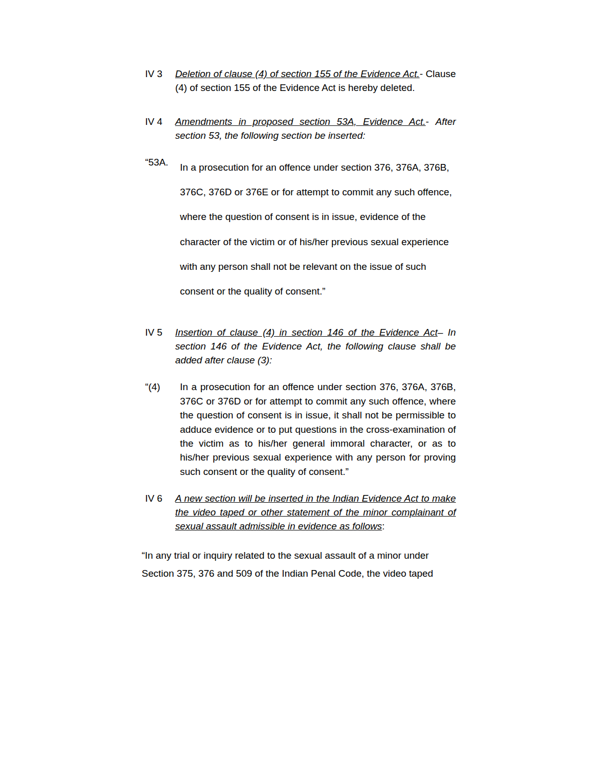IV 3
Deletion of clause (4) of section 155 of the Evidence Act.- Clause (4) of section 155 of the Evidence Act is hereby deleted.
IV 4
Amendments in proposed section 53A, Evidence Act.- After section 53, the following section be inserted:
“53A.
In a prosecution for an offence under section 376, 376A, 376B, 376C, 376D or 376E or for attempt to commit any such offence, where the question of consent is in issue, evidence of the character of the victim or of his/her previous sexual experience with any person shall not be relevant on the issue of such consent or the quality of consent.”
IV 5
Insertion of clause (4) in section 146 of the Evidence Act– In section 146 of the Evidence Act, the following clause shall be added after clause (3):
“(4)
In a prosecution for an offence under section 376, 376A, 376B, 376C or 376D or for attempt to commit any such offence, where the question of consent is in issue, it shall not be permissible to adduce evidence or to put questions in the cross-examination of the victim as to his/her general immoral character, or as to his/her previous sexual experience with any person for proving such consent or the quality of consent.”
IV 6
A new section will be inserted in the Indian Evidence Act to make the video taped or other statement of the minor complainant of sexual assault admissible in evidence as follows:
“In any trial or inquiry related to the sexual assault of a minor under Section 375, 376 and 509 of the Indian Penal Code, the video taped